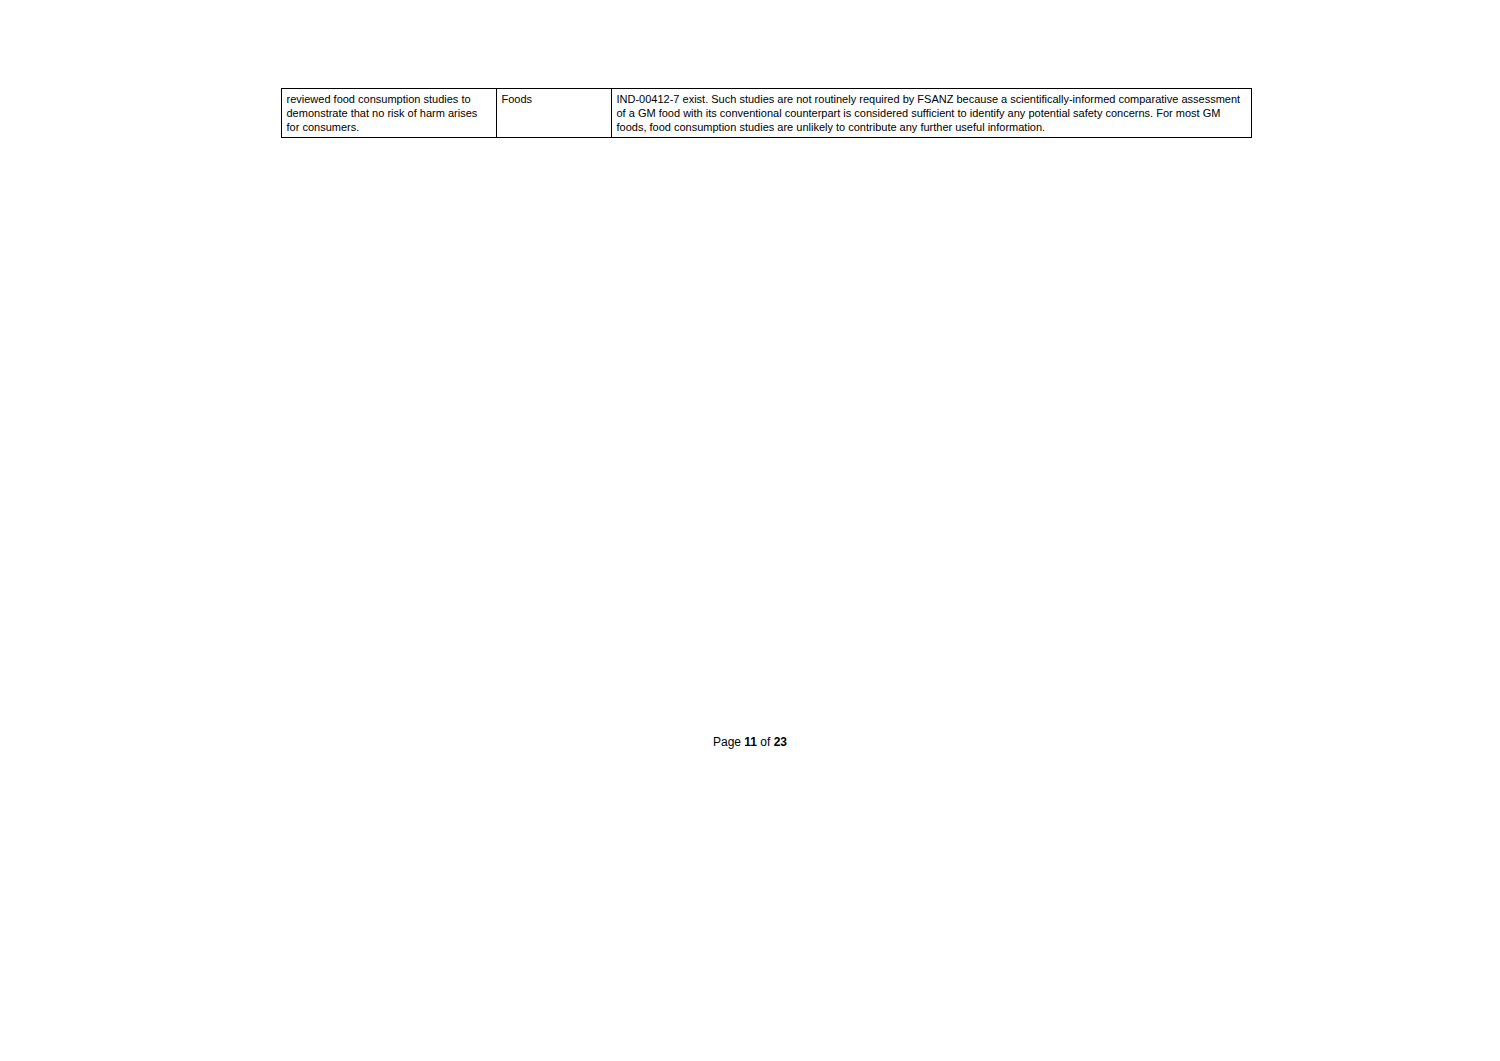| reviewed food consumption studies to demonstrate that no risk of harm arises for consumers. | Foods | IND-00412-7 exist. Such studies are not routinely required by FSANZ because a scientifically-informed comparative assessment of a GM food with its conventional counterpart is considered sufficient to identify any potential safety concerns. For most GM foods, food consumption studies are unlikely to contribute any further useful information. |
Page 11 of 23